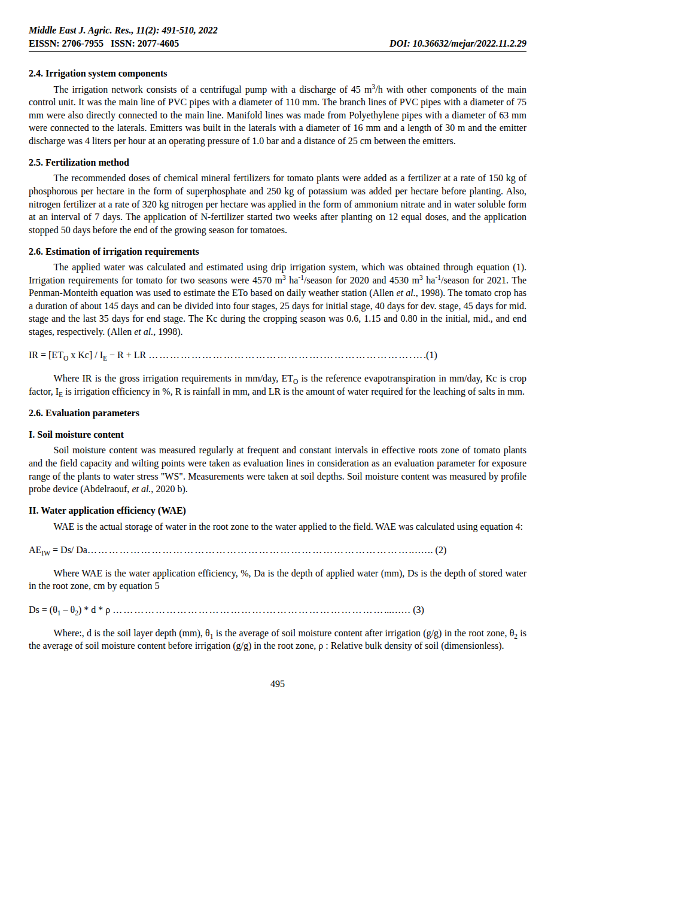Middle East J. Agric. Res., 11(2): 491-510, 2022
EISSN: 2706-7955 ISSN: 2077-4605 DOI: 10.36632/mejar/2022.11.2.29
2.4. Irrigation system components
The irrigation network consists of a centrifugal pump with a discharge of 45 m3/h with other components of the main control unit. It was the main line of PVC pipes with a diameter of 110 mm. The branch lines of PVC pipes with a diameter of 75 mm were also directly connected to the main line. Manifold lines was made from Polyethylene pipes with a diameter of 63 mm were connected to the laterals. Emitters was built in the laterals with a diameter of 16 mm and a length of 30 m and the emitter discharge was 4 liters per hour at an operating pressure of 1.0 bar and a distance of 25 cm between the emitters.
2.5. Fertilization method
The recommended doses of chemical mineral fertilizers for tomato plants were added as a fertilizer at a rate of 150 kg of phosphorous per hectare in the form of superphosphate and 250 kg of potassium was added per hectare before planting. Also, nitrogen fertilizer at a rate of 320 kg nitrogen per hectare was applied in the form of ammonium nitrate and in water soluble form at an interval of 7 days. The application of N-fertilizer started two weeks after planting on 12 equal doses, and the application stopped 50 days before the end of the growing season for tomatoes.
2.6. Estimation of irrigation requirements
The applied water was calculated and estimated using drip irrigation system, which was obtained through equation (1). Irrigation requirements for tomato for two seasons were 4570 m3 ha-1/season for 2020 and 4530 m3 ha-1/season for 2021. The Penman-Monteith equation was used to estimate the ETo based on daily weather station (Allen et al., 1998). The tomato crop has a duration of about 145 days and can be divided into four stages, 25 days for initial stage, 40 days for dev. stage, 45 days for mid. stage and the last 35 days for end stage. The Kc during the cropping season was 0.6, 1.15 and 0.80 in the initial, mid., and end stages, respectively. (Allen et al., 1998).
IR = [ETO x Kc] / IE − R + LR ………………………………………….…………………….….(1)
Where IR is the gross irrigation requirements in mm/day, ETO is the reference evapotranspiration in mm/day, Kc is crop factor, IE is irrigation efficiency in %, R is rainfall in mm, and LR is the amount of water required for the leaching of salts in mm.
2.6. Evaluation parameters
I. Soil moisture content
Soil moisture content was measured regularly at frequent and constant intervals in effective roots zone of tomato plants and the field capacity and wilting points were taken as evaluation lines in consideration as an evaluation parameter for exposure range of the plants to water stress "WS". Measurements were taken at soil depths. Soil moisture content was measured by profile probe device (Abdelraouf, et al., 2020 b).
II. Water application efficiency (WAE)
WAE is the actual storage of water in the root zone to the water applied to the field. WAE was calculated using equation 4:
AEIW = Ds/ Da……………………………………………………………………………….……. (2)
Where WAE is the water application efficiency, %, Da is the depth of applied water (mm), Ds is the depth of stored water in the root zone, cm by equation 5
Ds = (θ1 – θ2) * d * ρ …………………………………….……………………………...…… (3)
Where:, d is the soil layer depth (mm), θ1 is the average of soil moisture content after irrigation (g/g) in the root zone, θ2 is the average of soil moisture content before irrigation (g/g) in the root zone, ρ : Relative bulk density of soil (dimensionless).
495